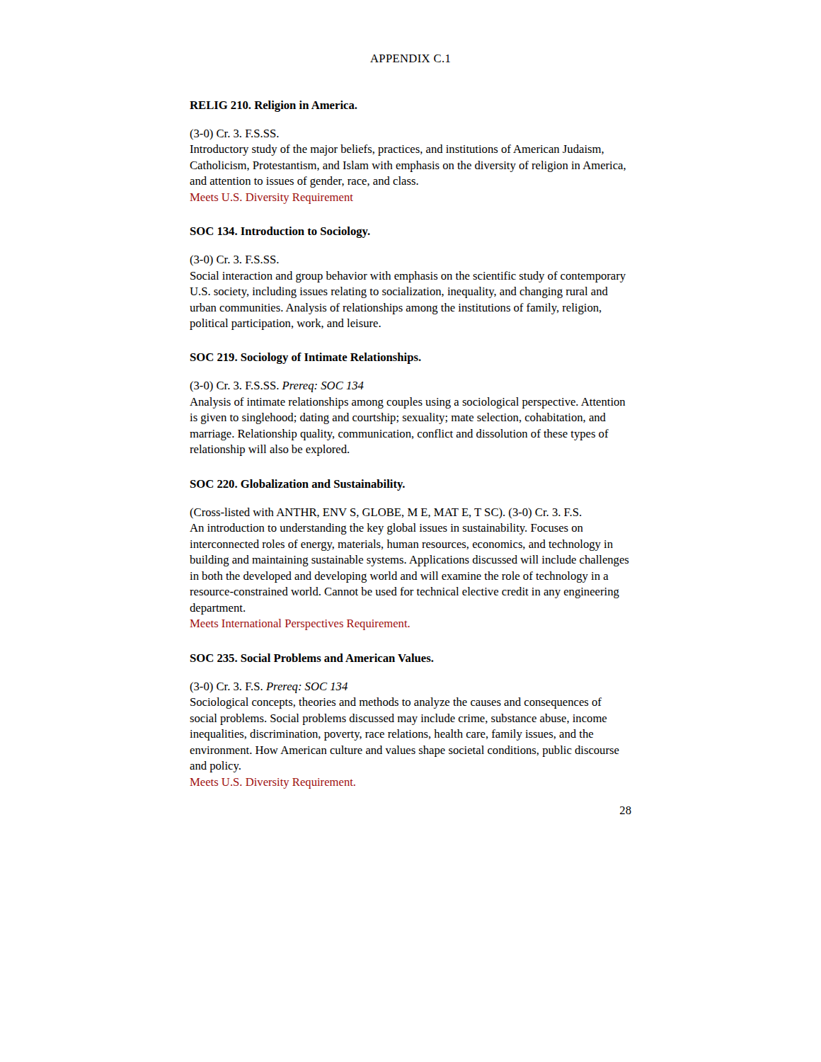APPENDIX C.1
RELIG 210. Religion in America.
(3-0) Cr. 3. F.S.SS.
Introductory study of the major beliefs, practices, and institutions of American Judaism, Catholicism, Protestantism, and Islam with emphasis on the diversity of religion in America, and attention to issues of gender, race, and class.
Meets U.S. Diversity Requirement
SOC 134. Introduction to Sociology.
(3-0) Cr. 3. F.S.SS.
Social interaction and group behavior with emphasis on the scientific study of contemporary U.S. society, including issues relating to socialization, inequality, and changing rural and urban communities. Analysis of relationships among the institutions of family, religion, political participation, work, and leisure.
SOC 219. Sociology of Intimate Relationships.
(3-0) Cr. 3. F.S.SS. Prereq: SOC 134
Analysis of intimate relationships among couples using a sociological perspective. Attention is given to singlehood; dating and courtship; sexuality; mate selection, cohabitation, and marriage. Relationship quality, communication, conflict and dissolution of these types of relationship will also be explored.
SOC 220. Globalization and Sustainability.
(Cross-listed with ANTHR, ENV S, GLOBE, M E, MAT E, T SC). (3-0) Cr. 3. F.S.
An introduction to understanding the key global issues in sustainability. Focuses on interconnected roles of energy, materials, human resources, economics, and technology in building and maintaining sustainable systems. Applications discussed will include challenges in both the developed and developing world and will examine the role of technology in a resource-constrained world. Cannot be used for technical elective credit in any engineering department.
Meets International Perspectives Requirement.
SOC 235. Social Problems and American Values.
(3-0) Cr. 3. F.S. Prereq: SOC 134
Sociological concepts, theories and methods to analyze the causes and consequences of social problems. Social problems discussed may include crime, substance abuse, income inequalities, discrimination, poverty, race relations, health care, family issues, and the environment. How American culture and values shape societal conditions, public discourse and policy.
Meets U.S. Diversity Requirement.
28